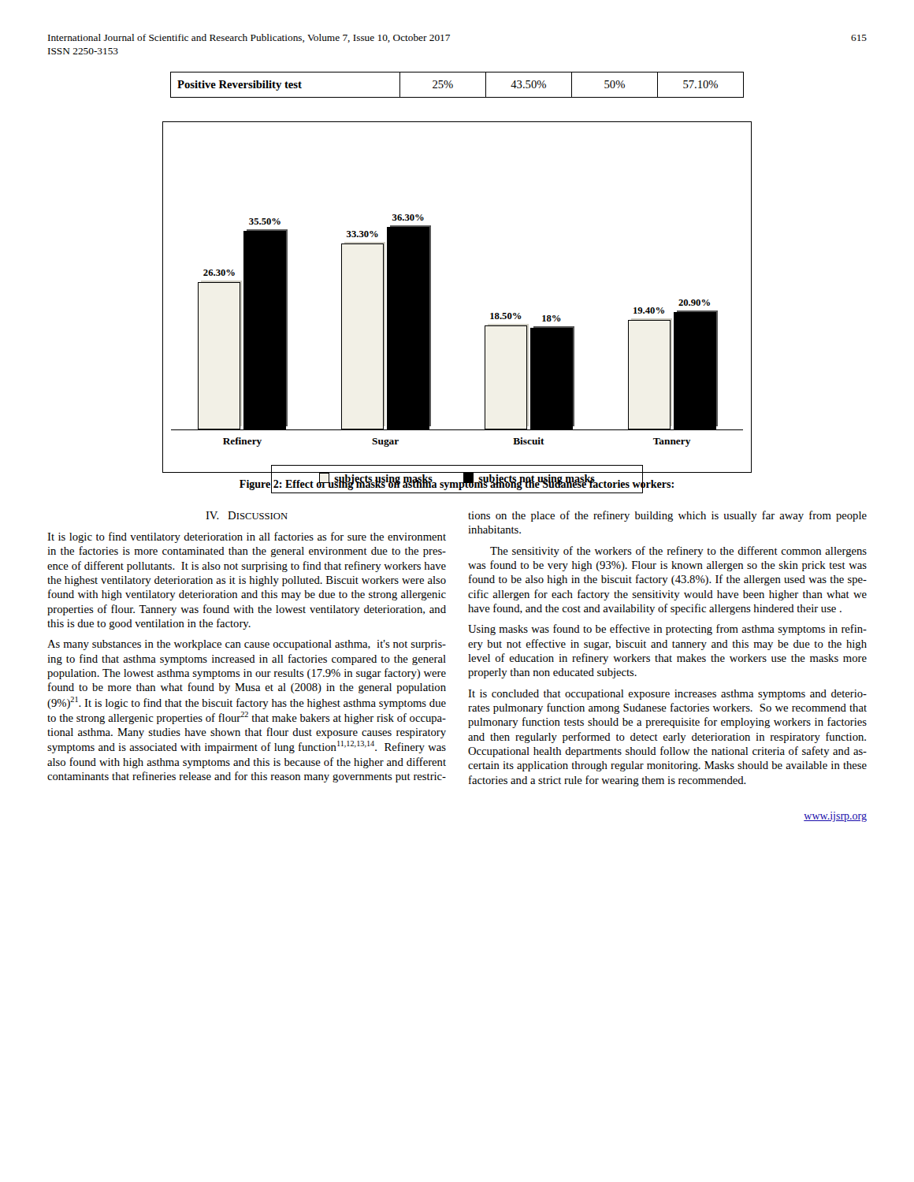International Journal of Scientific and Research Publications, Volume 7, Issue 10, October 2017
ISSN 2250-3153
615
| Positive Reversibility test | 25% | 43.50% | 50% | 57.10% |
26.30%
35.50%
33.30%
36.30%
18.50%
18%
19.40%
20.90%
Refinery Sugar Biscuit Tannery
subjects using masks subjects not using masks
Figure 2: Effect of using masks on asthma symptoms among the Sudanese factories workers:
IV. DISCUSSION
It is logic to find ventilatory deterioration in all factories as for sure the environment in the factories is more contaminated than the general environment due to the presence of different pollutants. It is also not surprising to find that refinery workers have the highest ventilatory deterioration as it is highly polluted. Biscuit workers were also found with high ventilatory deterioration and this may be due to the strong allergenic properties of flour. Tannery was found with the lowest ventilatory deterioration, and this is due to good ventilation in the factory.
As many substances in the workplace can cause occupational asthma, it's not surprising to find that asthma symptoms increased in all factories compared to the general population. The lowest asthma symptoms in our results (17.9% in sugar factory) were found to be more than what found by Musa et al (2008) in the general population (9%)21. It is logic to find that the biscuit factory has the highest asthma symptoms due to the strong allergenic properties of flour22 that make bakers at higher risk of occupational asthma. Many studies have shown that flour dust exposure causes respiratory symptoms and is associated with impairment of lung function11,12,13,14. Refinery was also found with high asthma symptoms and this is because of the higher and different contaminants that refineries release and for this reason many governments put restrictions on the place of the refinery building which is usually far away from people inhabitants.
The sensitivity of the workers of the refinery to the different common allergens was found to be very high (93%). Flour is known allergen so the skin prick test was found to be also high in the biscuit factory (43.8%). If the allergen used was the specific allergen for each factory the sensitivity would have been higher than what we have found, and the cost and availability of specific allergens hindered their use .
Using masks was found to be effective in protecting from asthma symptoms in refinery but not effective in sugar, biscuit and tannery and this may be due to the high level of education in refinery workers that makes the workers use the masks more properly than non educated subjects.
It is concluded that occupational exposure increases asthma symptoms and deteriorates pulmonary function among Sudanese factories workers. So we recommend that pulmonary function tests should be a prerequisite for employing workers in factories and then regularly performed to detect early deterioration in respiratory function. Occupational health departments should follow the national criteria of safety and ascertain its application through regular monitoring. Masks should be available in these factories and a strict rule for wearing them is recommended.
www.ijsrp.org